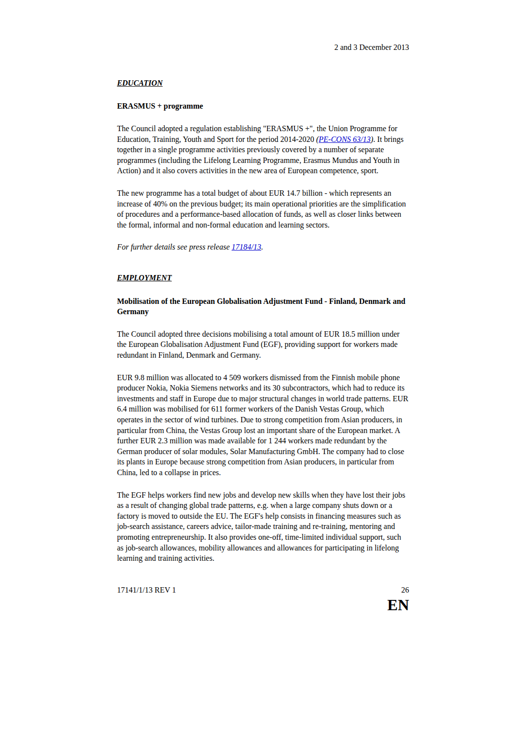2 and 3 December 2013
EDUCATION
ERASMUS + programme
The Council adopted a regulation establishing "ERASMUS +", the Union Programme for Education, Training, Youth and Sport for the period 2014-2020 (PE-CONS 63/13). It brings together in a single programme activities previously covered by a number of separate programmes (including the Lifelong Learning Programme, Erasmus Mundus and Youth in Action) and it also covers activities in the new area of European competence, sport.
The new programme has a total budget of about EUR 14.7 billion - which represents an increase of 40% on the previous budget; its main operational priorities are the simplification of procedures and a performance-based allocation of funds, as well as closer links between the formal, informal and non-formal education and learning sectors.
For further details see press release 17184/13.
EMPLOYMENT
Mobilisation of the European Globalisation Adjustment Fund - Finland, Denmark and Germany
The Council adopted three decisions mobilising a total amount of EUR 18.5 million under the European Globalisation Adjustment Fund (EGF), providing support for workers made redundant in Finland, Denmark and Germany.
EUR 9.8 million was allocated to 4 509 workers dismissed from the Finnish mobile phone producer Nokia, Nokia Siemens networks and its 30 subcontractors, which had to reduce its investments and staff in Europe due to major structural changes in world trade patterns. EUR 6.4 million was mobilised for 611 former workers of the Danish Vestas Group, which operates in the sector of wind turbines. Due to strong competition from Asian producers, in particular from China, the Vestas Group lost an important share of the European market. A further EUR 2.3 million was made available for 1 244 workers made redundant by the German producer of solar modules, Solar Manufacturing GmbH. The company had to close its plants in Europe because strong competition from Asian producers, in particular from China, led to a collapse in prices.
The EGF helps workers find new jobs and develop new skills when they have lost their jobs as a result of changing global trade patterns, e.g. when a large company shuts down or a factory is moved to outside the EU. The EGF's help consists in financing measures such as job-search assistance, careers advice, tailor-made training and re-training, mentoring and promoting entrepreneurship. It also provides one-off, time-limited individual support, such as job-search allowances, mobility allowances and allowances for participating in lifelong learning and training activities.
17141/1/13 REV 1 26
EN